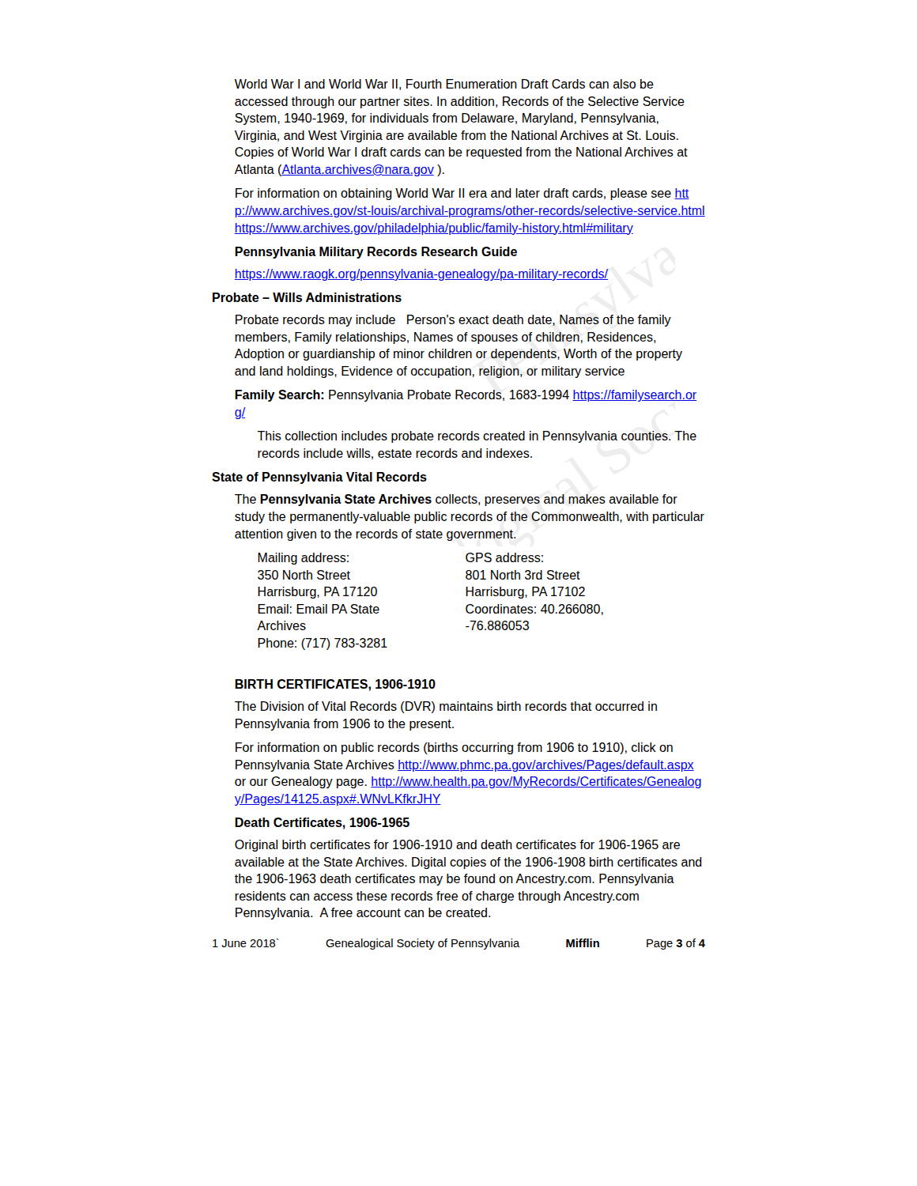Pennsylvania Genealogical Society of Pennsylvania
World War I and World War II, Fourth Enumeration Draft Cards can also be accessed through our partner sites. In addition, Records of the Selective Service System, 1940-1969, for individuals from Delaware, Maryland, Pennsylvania, Virginia, and West Virginia are available from the National Archives at St. Louis. Copies of World War I draft cards can be requested from the National Archives at Atlanta (Atlanta.archives@nara.gov ).
For information on obtaining World War II era and later draft cards, please see http://www.archives.gov/st-louis/archival-programs/other-records/selective-service.html https://www.archives.gov/philadelphia/public/family-history.html#military
Pennsylvania Military Records Research Guide
https://www.raogk.org/pennsylvania-genealogy/pa-military-records/
Probate – Wills Administrations
Probate records may include Person's exact death date, Names of the family members, Family relationships, Names of spouses of children, Residences, Adoption or guardianship of minor children or dependents, Worth of the property and land holdings, Evidence of occupation, religion, or military service
Family Search: Pennsylvania Probate Records, 1683-1994 https://familysearch.org/
This collection includes probate records created in Pennsylvania counties. The records include wills, estate records and indexes.
State of Pennsylvania Vital Records
The Pennsylvania State Archives collects, preserves and makes available for study the permanently-valuable public records of the Commonwealth, with particular attention given to the records of state government.
| Mailing address: 350 North Street Harrisburg, PA 17120 Email: Email PA State Archives Phone: (717) 783-3281 | GPS address: 801 North 3rd Street Harrisburg, PA 17102 Coordinates: 40.266080, -76.886053 |
BIRTH CERTIFICATES, 1906-1910
The Division of Vital Records (DVR) maintains birth records that occurred in Pennsylvania from 1906 to the present.
For information on public records (births occurring from 1906 to 1910), click on Pennsylvania State Archives http://www.phmc.pa.gov/archives/Pages/default.aspx or our Genealogy page. http://www.health.pa.gov/MyRecords/Certificates/Genealogy/Pages/14125.aspx#.WNvLKfkrJHY
Death Certificates, 1906-1965
Original birth certificates for 1906-1910 and death certificates for 1906-1965 are available at the State Archives. Digital copies of the 1906-1908 birth certificates and the 1906-1963 death certificates may be found on Ancestry.com. Pennsylvania residents can access these records free of charge through Ancestry.com Pennsylvania. A free account can be created.
1 June 2018` Genealogical Society of Pennsylvania Mifflin Page 3 of 4